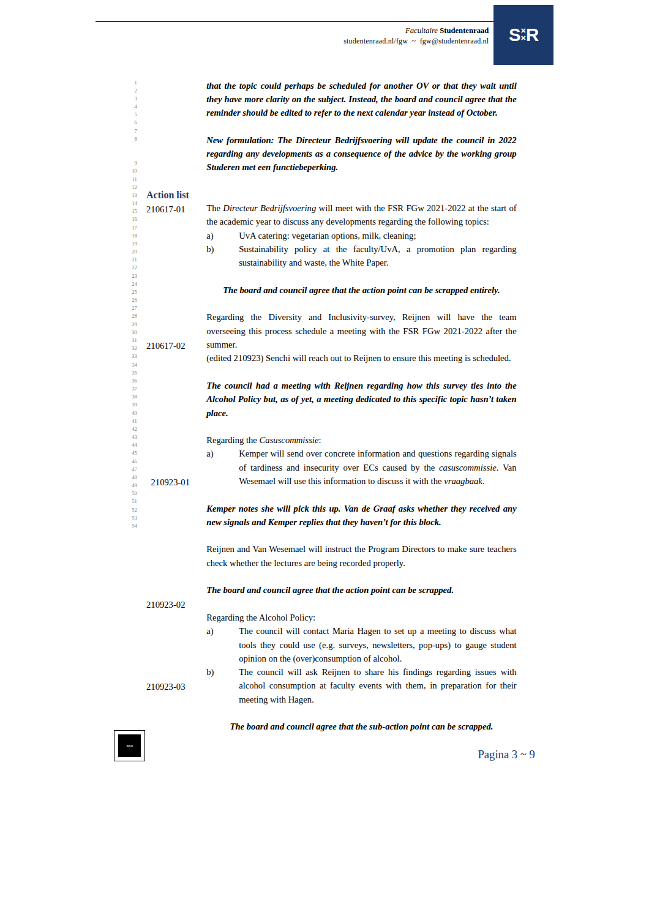Facultaire Studentenraad
studentenraad.nl/fgw ~ fgw@studentenraad.nl
S×
×R
1
2
3
4
5
6
7
8
9
10
11
12
13
14
15
16
17
18
19
20
21
22
23
24
25
26
27
28
29
30
31
32
33
34
35
36
37
38
39
40
41
42
43
44
45
46
47
48
49
50
51
52
53
54
Action list
210617-01
210617-02
210923-01
210923-02
210923-03
that the topic could perhaps be scheduled for another OV or that they wait until they have more clarity on the subject. Instead, the board and council agree that the reminder should be edited to refer to the next calendar year instead of October.
New formulation: The Directeur Bedrijfsvoering will update the council in 2022 regarding any developments as a consequence of the advice by the working group Studeren met een functiebeperking.
The Directeur Bedrijfsvoering will meet with the FSR FGw 2021-2022 at the start of the academic year to discuss any developments regarding the following topics:
a)
UvA catering: vegetarian options, milk, cleaning;
b)
Sustainability policy at the faculty/UvA, a promotion plan regarding sustainability and waste, the White Paper.
The board and council agree that the action point can be scrapped entirely.
Regarding the Diversity and Inclusivity-survey, Reijnen will have the team overseeing this process schedule a meeting with the FSR FGw 2021-2022 after the summer.
(edited 210923) Senchi will reach out to Reijnen to ensure this meeting is scheduled.
The council had a meeting with Reijnen regarding how this survey ties into the Alcohol Policy but, as of yet, a meeting dedicated to this specific topic hasn’t taken place.
Regarding the Casuscommissie:
a)
Kemper will send over concrete information and questions regarding signals of tardiness and insecurity over ECs caused by the casuscommissie. Van Wesemael will use this information to discuss it with the vraagbaak.
Kemper notes she will pick this up. Van de Graaf asks whether they received any new signals and Kemper replies that they haven’t for this block.
Reijnen and Van Wesemael will instruct the Program Directors to make sure teachers check whether the lectures are being recorded properly.
The board and council agree that the action point can be scrapped.
Regarding the Alcohol Policy:
a)
The council will contact Maria Hagen to set up a meeting to discuss what tools they could use (e.g. surveys, newsletters, pop-ups) to gauge student opinion on the (over)consumption of alcohol.
b)
The council will ask Reijnen to share his findings regarding issues with alcohol consumption at faculty events with them, in preparation for their meeting with Hagen.
The board and council agree that the sub-action point can be scrapped.
Pagina 3 ~ 9